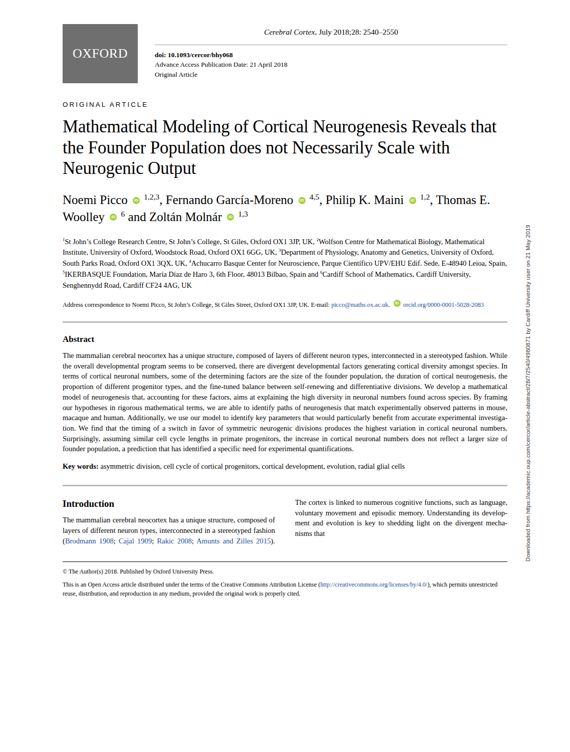Downloaded from https://academic.oup.com/cercor/article-abstract/28/7/2540/4980871 by Cardiff University user on 21 May 2019
OXFORD
Cerebral Cortex, July 2018;28: 2540–2550
doi: 10.1093/cercor/bhy068
Advance Access Publication Date: 21 April 2018
Original Article
Original Article
Mathematical Modeling of Cortical Neurogenesis Reveals that the Founder Population does not Necessarily Scale with Neurogenic Output
Noemi Picco 1,2,3, Fernando García-Moreno 4,5, Philip K. Maini 1,2, Thomas E. Woolley 6 and Zoltán Molnár 1,3
1St John’s College Research Centre, St John’s College, St Giles, Oxford OX1 3JP, UK, 2Wolfson Centre for Mathematical Biology, Mathematical Institute, University of Oxford, Woodstock Road, Oxford OX1 6GG, UK, 3Department of Physiology, Anatomy and Genetics, University of Oxford, South Parks Road, Oxford OX1 3QX, UK, 4Achucarro Basque Center for Neuroscience, Parque Científico UPV/EHU Edif. Sede, E-48940 Leioa, Spain, 5IKERBASQUE Foundation, María Díaz de Haro 3, 6th Floor, 48013 Bilbao, Spain and 6Cardiff School of Mathematics, Cardiff University, Senghennydd Road, Cardiff CF24 4AG, UK
Address correspondence to Noemi Picco, St John’s College, St Giles Street, Oxford OX1 3JP, UK. E-mail: picco@maths.ox.ac.uk. orcid.org/0000-0001-5028-2083
Abstract
The mammalian cerebral neocortex has a unique structure, composed of layers of different neuron types, interconnected in a stereotyped fashion. While the overall developmental program seems to be conserved, there are divergent developmental factors generating cortical diversity amongst species. In terms of cortical neuronal numbers, some of the determining factors are the size of the founder population, the duration of cortical neurogenesis, the proportion of different progenitor types, and the fine-tuned balance between self-renewing and differentiative divisions. We develop a mathematical model of neurogenesis that, accounting for these factors, aims at explaining the high diversity in neuronal numbers found across species. By framing our hypotheses in rigorous mathematical terms, we are able to identify paths of neurogenesis that match experimentally observed patterns in mouse, macaque and human. Additionally, we use our model to identify key parameters that would particularly benefit from accurate experimental investigation. We find that the timing of a switch in favor of symmetric neurogenic divisions produces the highest variation in cortical neuronal numbers. Surprisingly, assuming similar cell cycle lengths in primate progenitors, the increase in cortical neuronal numbers does not reflect a larger size of founder population, a prediction that has identified a specific need for experimental quantifications.
Key words: asymmetric division, cell cycle of cortical progenitors, cortical development, evolution, radial glial cells
Introduction
The mammalian cerebral neocortex has a unique structure, composed of layers of different neuron types, interconnected in a stereotyped fashion (Brodmann 1908; Cajal 1909; Rakic 2008; Amunts and Zilles 2015). The cortex is linked to numerous cognitive functions, such as language, voluntary movement and episodic memory. Understanding its development and evolution is key to shedding light on the divergent mechanisms that
© The Author(s) 2018. Published by Oxford University Press.
This is an Open Access article distributed under the terms of the Creative Commons Attribution License (http://creativecommons.org/licenses/by/4.0/), which permits unrestricted reuse, distribution, and reproduction in any medium, provided the original work is properly cited.